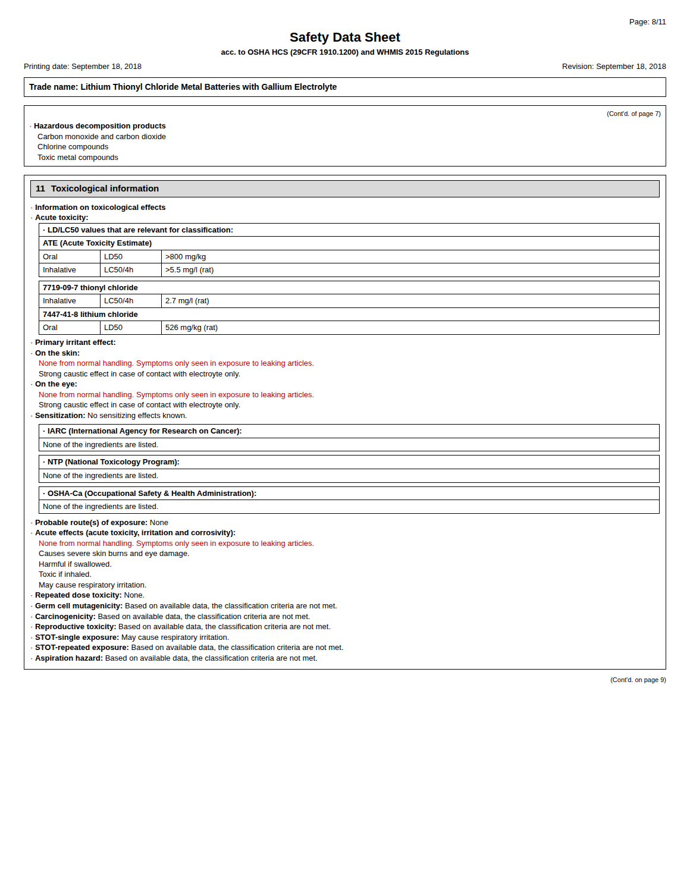Page: 8/11
Safety Data Sheet
acc. to OSHA HCS (29CFR 1910.1200) and WHMIS 2015 Regulations
Printing date: September 18, 2018
Revision: September 18, 2018
Trade name: Lithium Thionyl Chloride Metal Batteries with Gallium Electrolyte
(Cont'd. of page 7)
Hazardous decomposition products
Carbon monoxide and carbon dioxide
Chlorine compounds
Toxic metal compounds
11 Toxicological information
Information on toxicological effects
Acute toxicity:
| · LD/LC50 values that are relevant for classification: |
| --- |
| ATE (Acute Toxicity Estimate) |
| Oral | LD50 | >800 mg/kg |
| Inhalative | LC50/4h | >5.5 mg/l (rat) |
| 7719-09-7 thionyl chloride |
| --- |
| Inhalative | LC50/4h | 2.7 mg/l (rat) |
| 7447-41-8 lithium chloride |
| Oral | LD50 | 526 mg/kg (rat) |
Primary irritant effect:
On the skin:
None from normal handling. Symptoms only seen in exposure to leaking articles.
Strong caustic effect in case of contact with electroyte only.
On the eye:
None from normal handling. Symptoms only seen in exposure to leaking articles.
Strong caustic effect in case of contact with electroyte only.
Sensitization: No sensitizing effects known.
| · IARC (International Agency for Research on Cancer): |
| --- |
| None of the ingredients are listed. |
| · NTP (National Toxicology Program): |
| --- |
| None of the ingredients are listed. |
| · OSHA-Ca (Occupational Safety & Health Administration): |
| --- |
| None of the ingredients are listed. |
Probable route(s) of exposure: None
Acute effects (acute toxicity, irritation and corrosivity):
None from normal handling. Symptoms only seen in exposure to leaking articles.
Causes severe skin burns and eye damage.
Harmful if swallowed.
Toxic if inhaled.
May cause respiratory irritation.
Repeated dose toxicity: None.
Germ cell mutagenicity: Based on available data, the classification criteria are not met.
Carcinogenicity: Based on available data, the classification criteria are not met.
Reproductive toxicity: Based on available data, the classification criteria are not met.
STOT-single exposure: May cause respiratory irritation.
STOT-repeated exposure: Based on available data, the classification criteria are not met.
Aspiration hazard: Based on available data, the classification criteria are not met.
(Cont'd. on page 9)